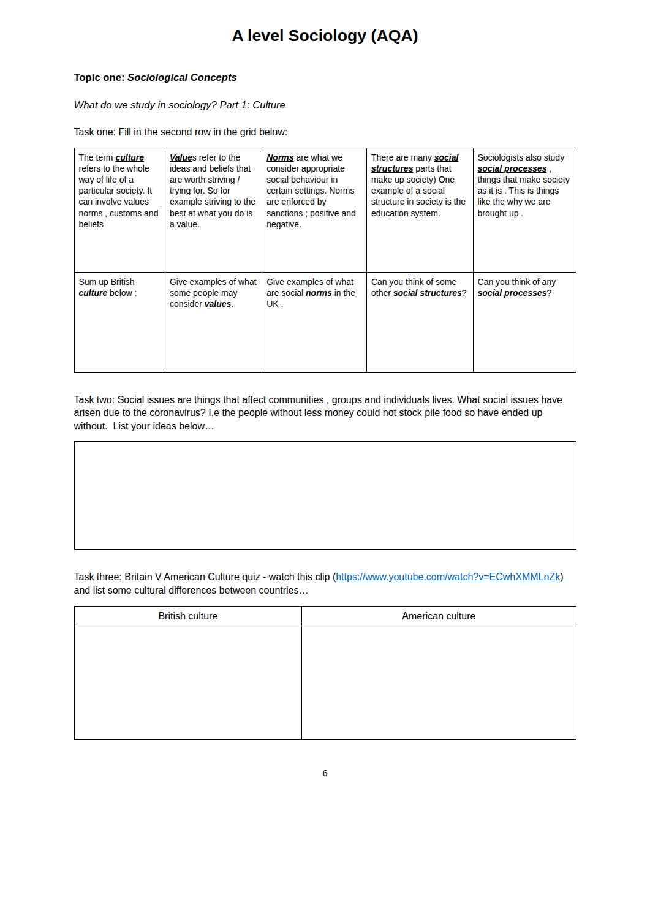A level Sociology (AQA)
Topic one: Sociological Concepts
What do we study in sociology? Part 1: Culture
Task one: Fill in the second row in the grid below:
| The term culture refers to the whole way of life of a particular society. It can involve values norms , customs and beliefs | Value s refer to the ideas and beliefs that are worth striving / trying for. So for example striving to the best at what you do is a value. | Norms are what we consider appropriate social behaviour in certain settings. Norms are enforced by sanctions ; positive and negative. | There are many social structures parts that make up society) One example of a social structure in society is the education system. | Sociologists also study social processes , things that make society as it is . This is things like the why we are brought up . |
| Sum up British culture below : | Give examples of what some people may consider values . | Give examples of what are social norms in the UK . | Can you think of some other social structures ? | Can you think of any social processes ? |
Task two: Social issues are things that affect communities , groups and individuals lives. What social issues have arisen due to the coronavirus? I,e the people without less money could not stock pile food so have ended up without. List your ideas below…
Task three: Britain V American Culture quiz - watch this clip (https://www.youtube.com/watch?v=ECwhXMMLnZk) and list some cultural differences between countries…
| British culture | American culture |
| --- | --- |
6